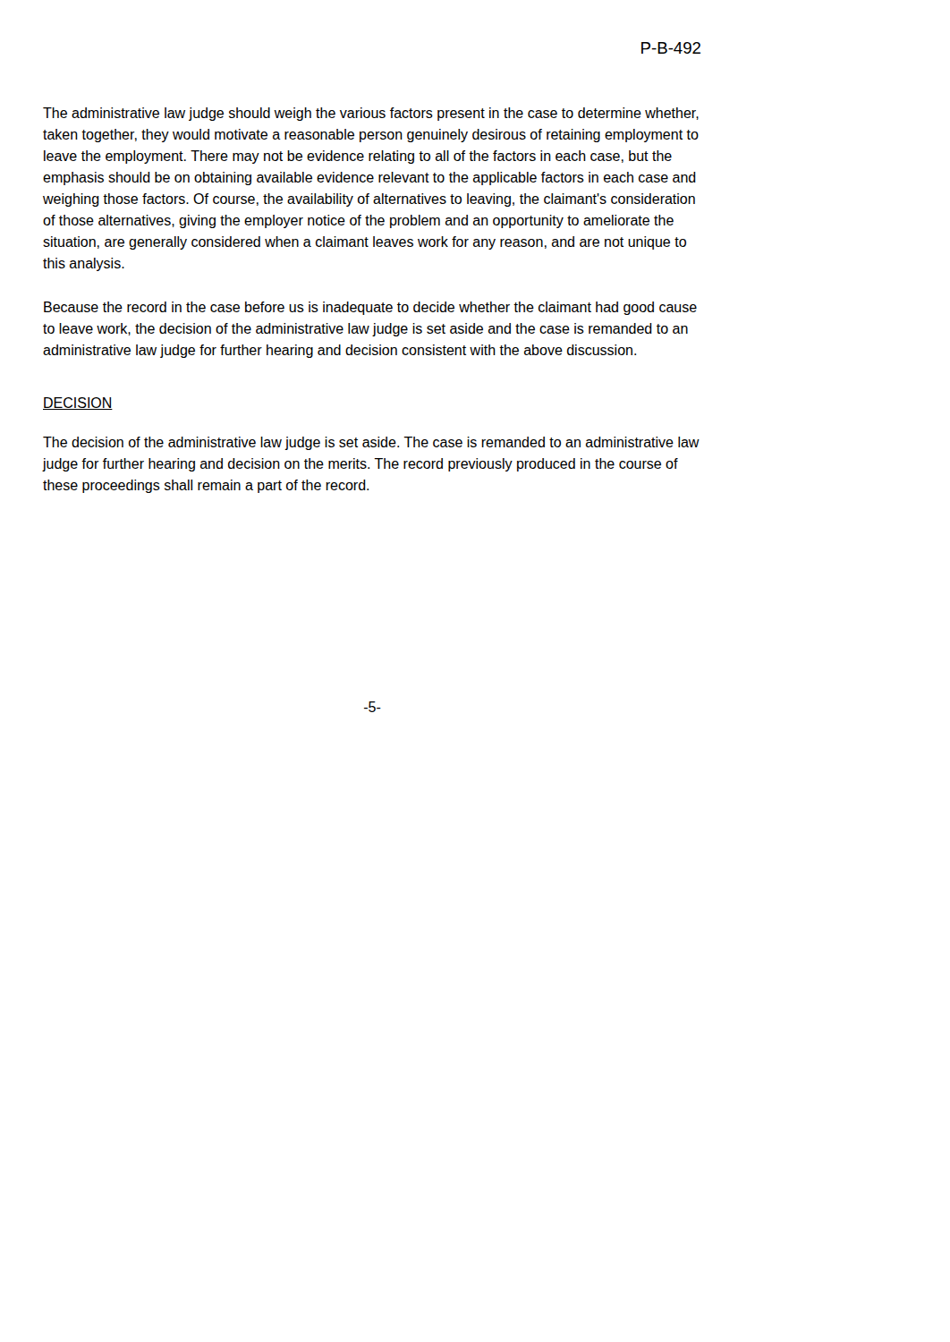P-B-492
The administrative law judge should weigh the various factors present in the case to determine whether, taken together, they would motivate a reasonable person genuinely desirous of retaining employment to leave the employment. There may not be evidence relating to all of the factors in each case, but the emphasis should be on obtaining available evidence relevant to the applicable factors in each case and weighing those factors. Of course, the availability of alternatives to leaving, the claimant's consideration of those alternatives, giving the employer notice of the problem and an opportunity to ameliorate the situation, are generally considered when a claimant leaves work for any reason, and are not unique to this analysis.
Because the record in the case before us is inadequate to decide whether the claimant had good cause to leave work, the decision of the administrative law judge is set aside and the case is remanded to an administrative law judge for further hearing and decision consistent with the above discussion.
DECISION
The decision of the administrative law judge is set aside. The case is remanded to an administrative law judge for further hearing and decision on the merits. The record previously produced in the course of these proceedings shall remain a part of the record.
-5-